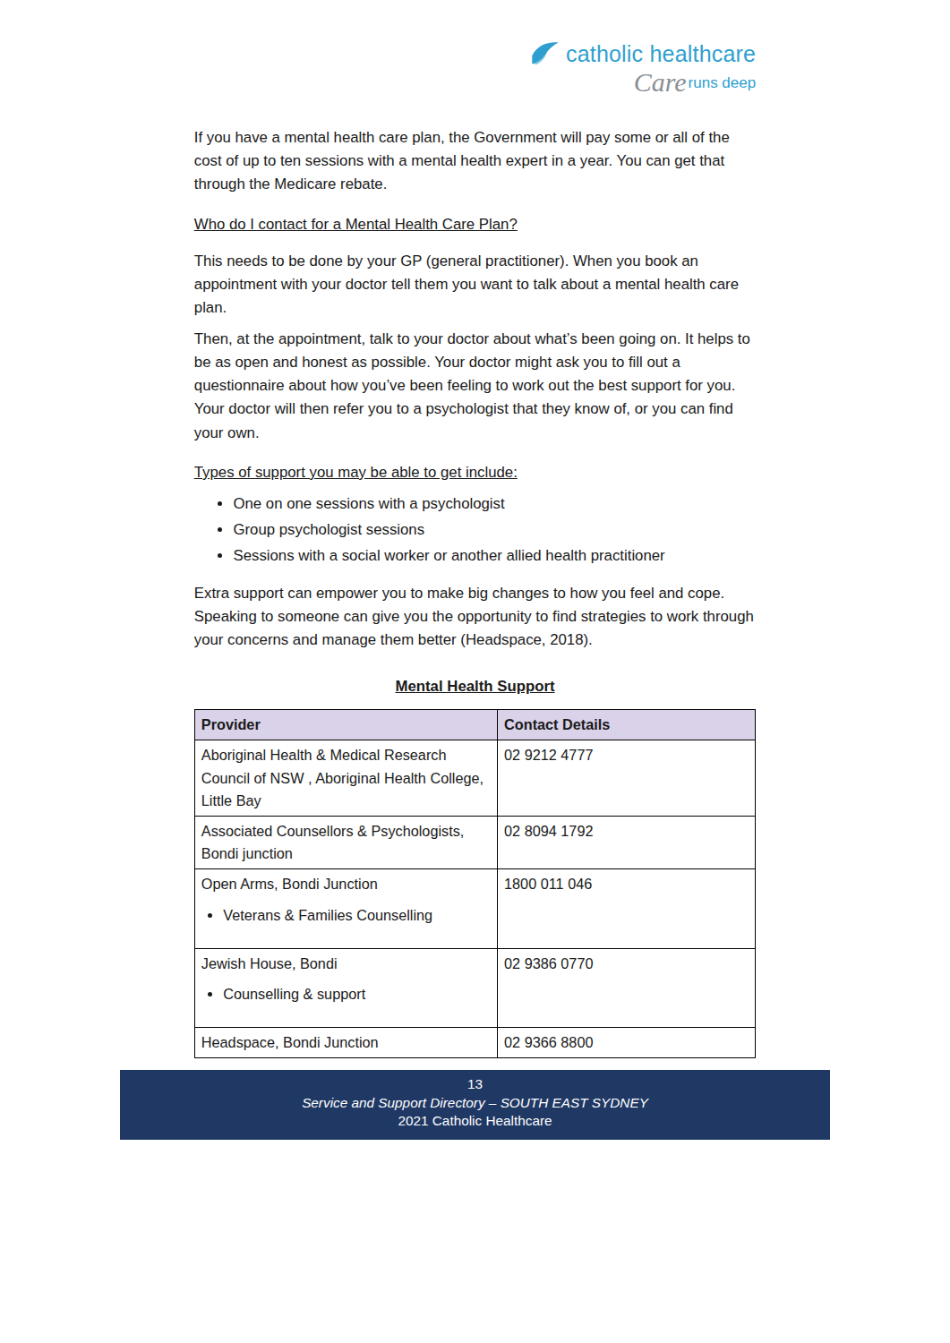catholic healthcare
Care runs deep
If you have a mental health care plan, the Government will pay some or all of the cost of up to ten sessions with a mental health expert in a year. You can get that through the Medicare rebate.
Who do I contact for a Mental Health Care Plan?
This needs to be done by your GP (general practitioner). When you book an appointment with your doctor tell them you want to talk about a mental health care plan.
Then, at the appointment, talk to your doctor about what’s been going on. It helps to be as open and honest as possible. Your doctor might ask you to fill out a questionnaire about how you’ve been feeling to work out the best support for you. Your doctor will then refer you to a psychologist that they know of, or you can find your own.
Types of support you may be able to get include:
One on one sessions with a psychologist
Group psychologist sessions
Sessions with a social worker or another allied health practitioner
Extra support can empower you to make big changes to how you feel and cope. Speaking to someone can give you the opportunity to find strategies to work through your concerns and manage them better (Headspace, 2018).
Mental Health Support
| Provider | Contact Details |
| --- | --- |
| Aboriginal Health & Medical Research Council of NSW , Aboriginal Health College, Little Bay | 02 9212 4777 |
| Associated Counsellors & Psychologists, Bondi junction | 02 8094 1792 |
| Open Arms, Bondi Junction Veterans & Families Counselling | 1800 011 046 |
| Jewish House, Bondi Counselling & support | 02 9386 0770 |
| Headspace, Bondi Junction | 02 9366 8800 |
13
Service and Support Directory – SOUTH EAST SYDNEY
2021 Catholic Healthcare